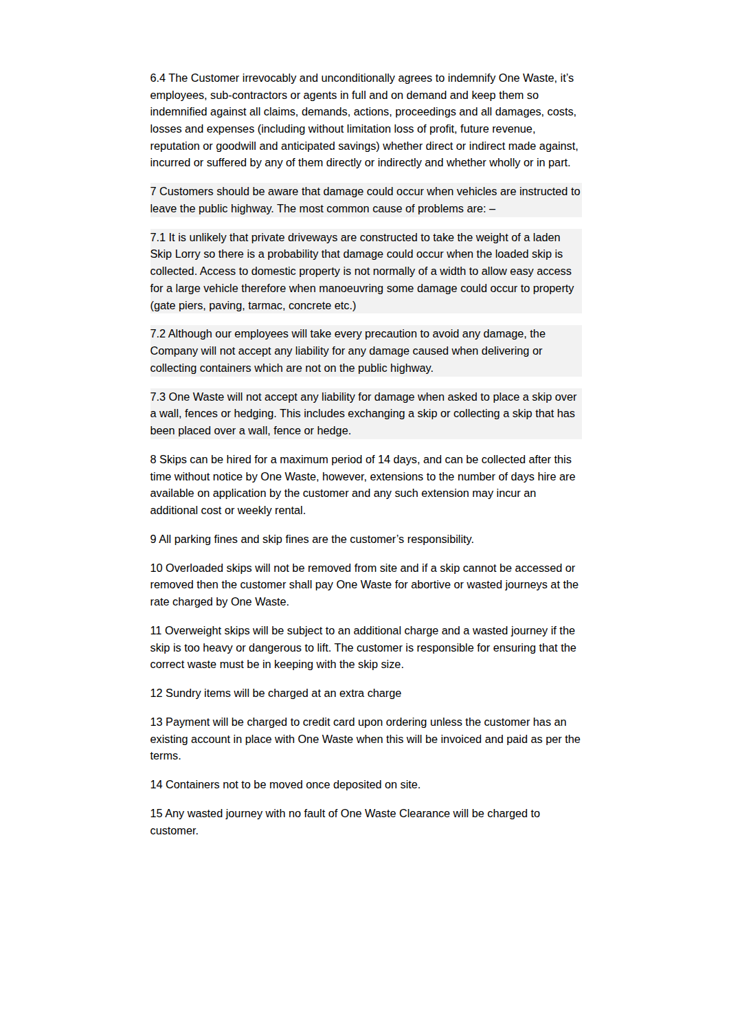6.4 The Customer irrevocably and unconditionally agrees to indemnify One Waste, it’s employees, sub-contractors or agents in full and on demand and keep them so indemnified against all claims, demands, actions, proceedings and all damages, costs, losses and expenses (including without limitation loss of profit, future revenue, reputation or goodwill and anticipated savings) whether direct or indirect made against, incurred or suffered by any of them directly or indirectly and whether wholly or in part.
7 Customers should be aware that damage could occur when vehicles are instructed to leave the public highway. The most common cause of problems are: –
7.1 It is unlikely that private driveways are constructed to take the weight of a laden Skip Lorry so there is a probability that damage could occur when the loaded skip is collected. Access to domestic property is not normally of a width to allow easy access for a large vehicle therefore when manoeuvring some damage could occur to property (gate piers, paving, tarmac, concrete etc.)
7.2 Although our employees will take every precaution to avoid any damage, the Company will not accept any liability for any damage caused when delivering or collecting containers which are not on the public highway.
7.3 One Waste will not accept any liability for damage when asked to place a skip over a wall, fences or hedging. This includes exchanging a skip or collecting a skip that has been placed over a wall, fence or hedge.
8 Skips can be hired for a maximum period of 14 days, and can be collected after this time without notice by One Waste, however, extensions to the number of days hire are available on application by the customer and any such extension may incur an additional cost or weekly rental.
9 All parking fines and skip fines are the customer’s responsibility.
10 Overloaded skips will not be removed from site and if a skip cannot be accessed or removed then the customer shall pay One Waste for abortive or wasted journeys at the rate charged by One Waste.
11 Overweight skips will be subject to an additional charge and a wasted journey if the skip is too heavy or dangerous to lift. The customer is responsible for ensuring that the correct waste must be in keeping with the skip size.
12 Sundry items will be charged at an extra charge
13 Payment will be charged to credit card upon ordering unless the customer has an existing account in place with One Waste when this will be invoiced and paid as per the terms.
14 Containers not to be moved once deposited on site.
15 Any wasted journey with no fault of One Waste Clearance will be charged to customer.